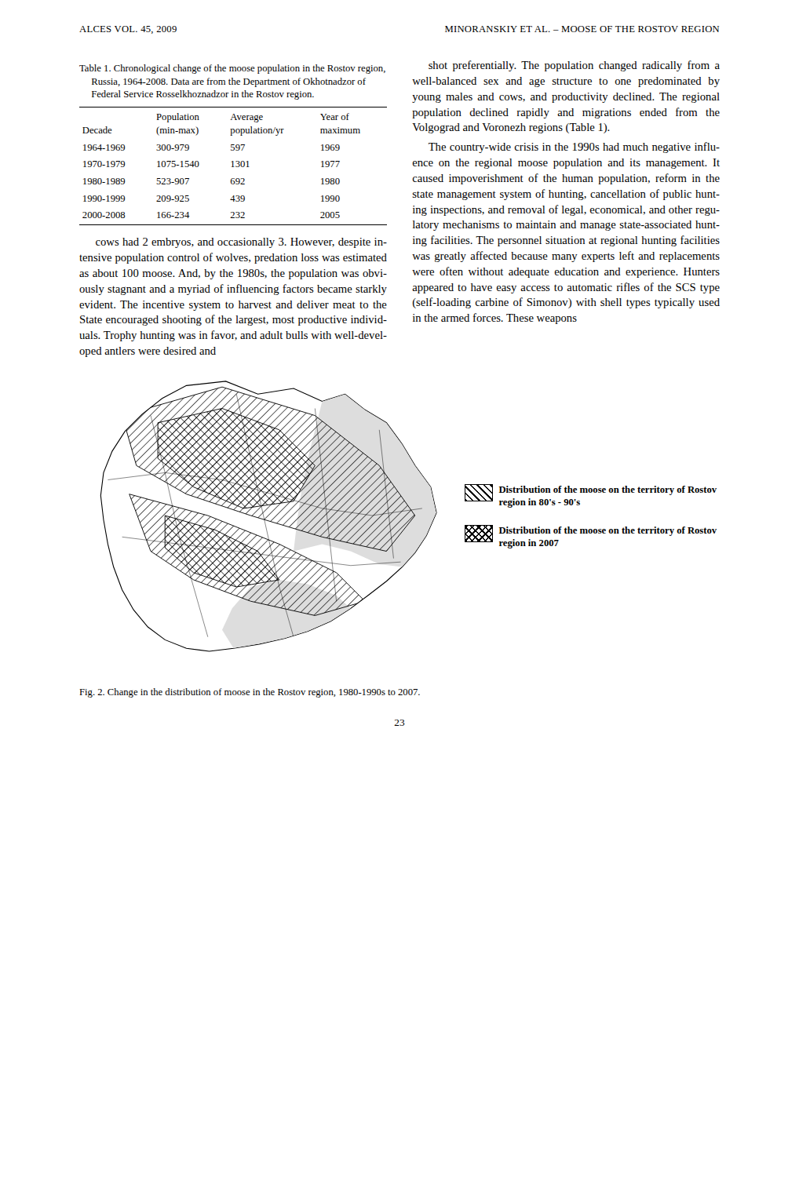ALCES VOL. 45, 2009 MINORANSKIY ET AL. – MOOSE OF THE ROSTOV REGION
Table 1. Chronological change of the moose population in the Rostov region, Russia, 1964-2008. Data are from the Department of Okhotnadzor of Federal Service Rosselkhoznadzor in the Rostov region.
| Decade | Population (min-max) | Average population/yr | Year of maximum |
| --- | --- | --- | --- |
| 1964-1969 | 300-979 | 597 | 1969 |
| 1970-1979 | 1075-1540 | 1301 | 1977 |
| 1980-1989 | 523-907 | 692 | 1980 |
| 1990-1999 | 209-925 | 439 | 1990 |
| 2000-2008 | 166-234 | 232 | 2005 |
cows had 2 embryos, and occasionally 3. However, despite intensive population control of wolves, predation loss was estimated as about 100 moose. And, by the 1980s, the population was obviously stagnant and a myriad of influencing factors became starkly evident. The incentive system to harvest and deliver meat to the State encouraged shooting of the largest, most productive individuals. Trophy hunting was in favor, and adult bulls with well-developed antlers were desired and
shot preferentially. The population changed radically from a well-balanced sex and age structure to one predominated by young males and cows, and productivity declined. The regional population declined rapidly and migrations ended from the Volgograd and Voronezh regions (Table 1).
The country-wide crisis in the 1990s had much negative influence on the regional moose population and its management. It caused impoverishment of the human population, reform in the state management system of hunting, cancellation of public hunting inspections, and removal of legal, economical, and other regulatory mechanisms to maintain and manage state-associated hunting facilities. The personnel situation at regional hunting facilities was greatly affected because many experts left and replacements were often without adequate education and experience. Hunters appeared to have easy access to automatic rifles of the SCS type (self-loading carbine of Simonov) with shell types typically used in the armed forces. These weapons
Distribution of the moose on the territory of Rostov region in 80's - 90's
Distribution of the moose on the territory of Rostov region in 2007
Fig. 2. Change in the distribution of moose in the Rostov region, 1980-1990s to 2007.
23